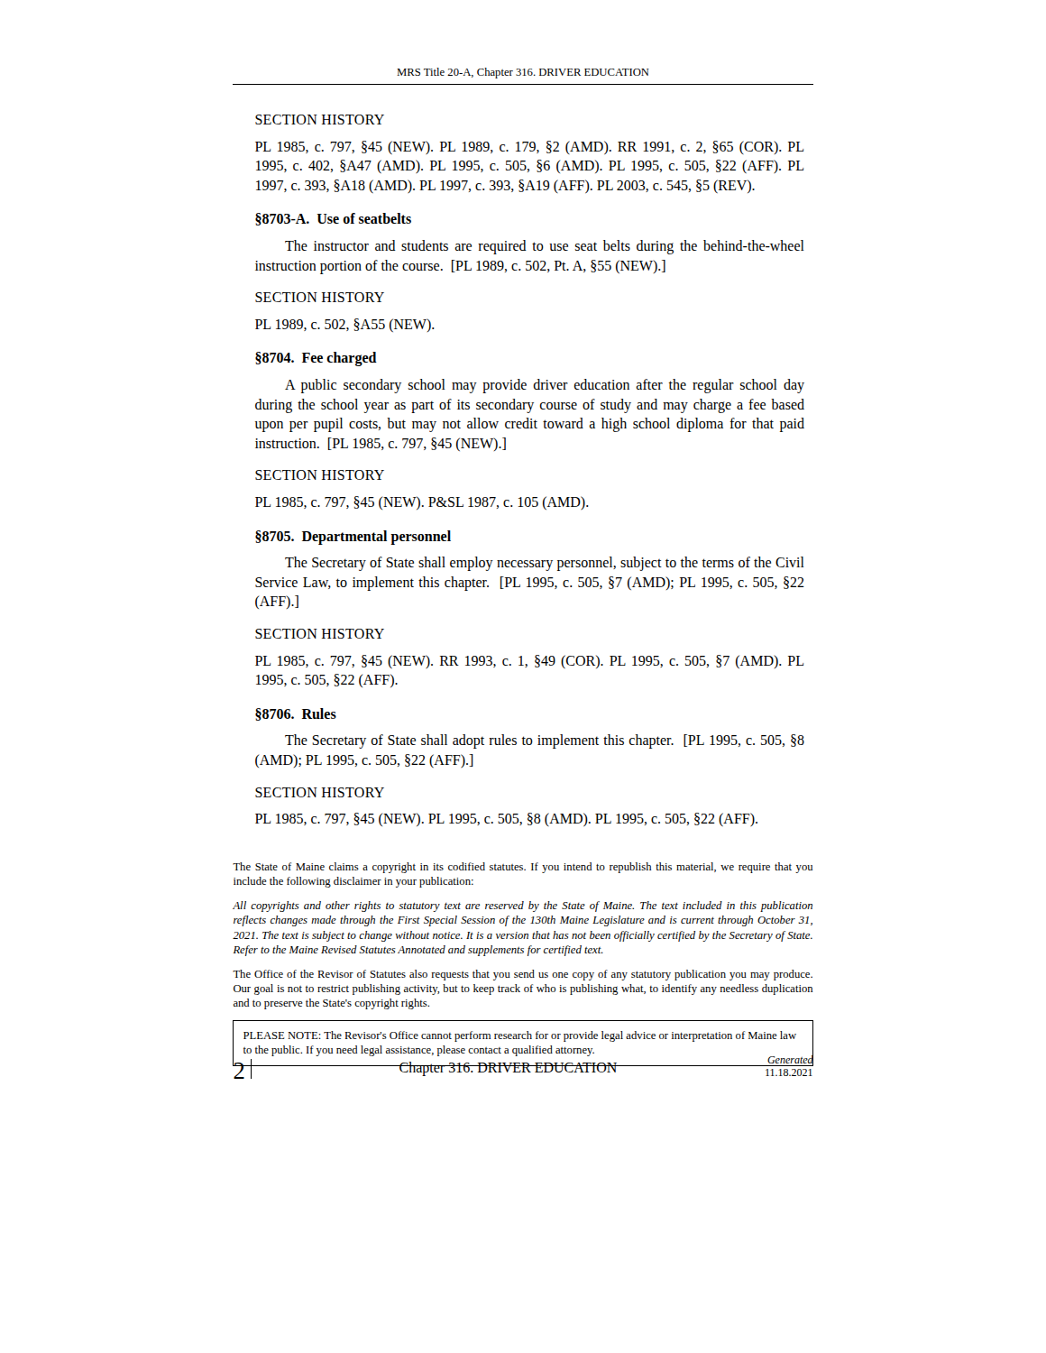MRS Title 20-A, Chapter 316. DRIVER EDUCATION
SECTION HISTORY
PL 1985, c. 797, §45 (NEW). PL 1989, c. 179, §2 (AMD). RR 1991, c. 2, §65 (COR). PL 1995, c. 402, §A47 (AMD). PL 1995, c. 505, §6 (AMD). PL 1995, c. 505, §22 (AFF). PL 1997, c. 393, §A18 (AMD). PL 1997, c. 393, §A19 (AFF). PL 2003, c. 545, §5 (REV).
§8703-A. Use of seatbelts
The instructor and students are required to use seat belts during the behind-the-wheel instruction portion of the course. [PL 1989, c. 502, Pt. A, §55 (NEW).]
SECTION HISTORY
PL 1989, c. 502, §A55 (NEW).
§8704. Fee charged
A public secondary school may provide driver education after the regular school day during the school year as part of its secondary course of study and may charge a fee based upon per pupil costs, but may not allow credit toward a high school diploma for that paid instruction. [PL 1985, c. 797, §45 (NEW).]
SECTION HISTORY
PL 1985, c. 797, §45 (NEW). P&SL 1987, c. 105 (AMD).
§8705. Departmental personnel
The Secretary of State shall employ necessary personnel, subject to the terms of the Civil Service Law, to implement this chapter. [PL 1995, c. 505, §7 (AMD); PL 1995, c. 505, §22 (AFF).]
SECTION HISTORY
PL 1985, c. 797, §45 (NEW). RR 1993, c. 1, §49 (COR). PL 1995, c. 505, §7 (AMD). PL 1995, c. 505, §22 (AFF).
§8706. Rules
The Secretary of State shall adopt rules to implement this chapter. [PL 1995, c. 505, §8 (AMD); PL 1995, c. 505, §22 (AFF).]
SECTION HISTORY
PL 1985, c. 797, §45 (NEW). PL 1995, c. 505, §8 (AMD). PL 1995, c. 505, §22 (AFF).
The State of Maine claims a copyright in its codified statutes. If you intend to republish this material, we require that you include the following disclaimer in your publication:
All copyrights and other rights to statutory text are reserved by the State of Maine. The text included in this publication reflects changes made through the First Special Session of the 130th Maine Legislature and is current through October 31, 2021. The text is subject to change without notice. It is a version that has not been officially certified by the Secretary of State. Refer to the Maine Revised Statutes Annotated and supplements for certified text.
The Office of the Revisor of Statutes also requests that you send us one copy of any statutory publication you may produce. Our goal is not to restrict publishing activity, but to keep track of who is publishing what, to identify any needless duplication and to preserve the State's copyright rights.
PLEASE NOTE: The Revisor's Office cannot perform research for or provide legal advice or interpretation of Maine law to the public. If you need legal assistance, please contact a qualified attorney.
2
Chapter 316. DRIVER EDUCATION
Generated
11.18.2021